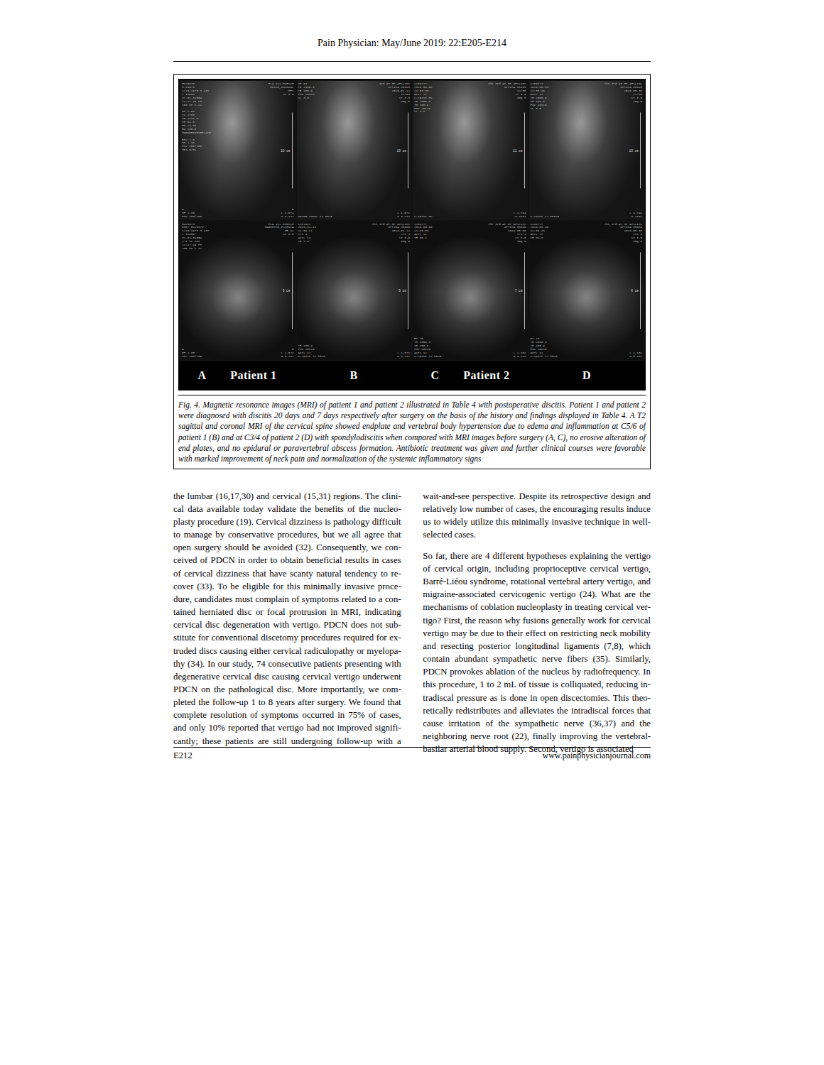Pain Physician: May/June 2019: 22:E205-E214
HU25673 M:25673 1/18/1973 M 43Y # 31000 37-01-3100W 12:27:19 PM 100 MM S-12 MF 1.03 T1 1780 TR 4110.0 TE 81.3 FA 21.32 BW 160.0 MAGNORIMFORFLASH Rev 1.0 MF 1.33 FOV 250/250 354 0/0s
FLA 421 HIRSCH RETOM_EUSENAL HFS SP 0.0
A MF 1.33 FOV 200/200
R L 1.571 W 3.142
10 cm
CF 64 TR 2488.0 TE 105.9 FOV 26x26 SL 3.0
3rd AP HP AFSLIMS OPTIMA MR360 2016-02-11 22/50 ST 3.0 Img 5
WATER-IDEAL T2 FRSE
L 1.571 W 3.142
10 cm
1266777 2016-05-08 21:03:33 ACTL 12 C-spine HC TR 2050.0 TE 105.9 FOV 26x26 SL 3.0
The 3rd AP HP AFSLIMS OPTIMA MR360 22/50 ST 3.0 Img 5
C-spine HC
L 1.794 W 1681
11 cm
1266777 2016-05-30 21:03:26 ACTL 12 TR 2050.0 TE 105.9 FOV 26x26 SL 3.0
The 3rd AP HP AFSLIMS OPTIMA MR360 2016-05-30 22/50 ST 3.0 Img 5
C-Spine T2 FRFSE
L 1.794 W 1681
10 cm
HU25673 CHG: HU25673 1/18/1973 M 43Y # 31000 37-01-3100W 4.5 Sc Mon 12:27:19 PM 100 MM S-12
FLA 421 HIRSCH MAGNETOM_ESSENZA MR C1 SP 0.0
A MF 1.33 FOV 200/200
R L 1.571 W 3.142
6 cm
1181912 2016-02-11 21:59:11 Sr4 4 ACTL 12 TR 2.0
The 3rd AP HP AFSLIMS OPTIMA MR360 2016-02-11 Sr4 4 ST 3.0 Img 5
TE 105.9 FOV 26x26 ACTL 12 C-Spine T2 FRSE
L 1.571 W 3.142
6 cm
1266777 2016-05-08 21:03:33 ACTL 12 TR 36.1
The 3rd AP HP AFSLIMS OPTIMA MR360 2016-05-08 Sr4 4 ST 3.0 Img 5
ET 16 TR 2050.0 TE 105.9 FOV 20x20 ACTL 12 C-Spine T2 FRSE
L 1.151 W 3.142
7 cm
1266777 2016-05-30 21:03:26 ACTL 12 TR 32.5
The 3rd AP HP AFSLIMS OPTIMA MR360 2016-05-30 Sr4 4 ST 3.0 Img 5
ET 16 TR 2050.0 TE 105.9 FOV 20x20 ACTL 12 C-Spine T2 FRSE
L 1.151 W 3.142
6 cm
APatient 1
B
CPatient 2
D
Fig. 4. Magnetic resonance images (MRI) of patient 1 and patient 2 illustrated in Table 4 with postoperative discitis. Patient 1 and patient 2 were diagnosed with discitis 20 days and 7 days respectively after surgery on the basis of the history and findings displayed in Table 4. A T2 sagittal and coronal MRI of the cervical spine showed endplate and vertebral body hypertension due to edema and inflammation at C5/6 of patient 1 (B) and at C3/4 of patient 2 (D) with spondylodiscitis when compared with MRI images before surgery (A, C), no erosive alteration of end plates, and no epidural or paravertebral abscess formation. Antibiotic treatment was given and further clinical courses were favorable with marked improvement of neck pain and normalization of the systemic inflammatory signs
the lumbar (16,17,30) and cervical (15,31) regions. The clinical data available today validate the benefits of the nucleoplasty procedure (19). Cervical dizziness is pathology difficult to manage by conservative procedures, but we all agree that open surgery should be avoided (32). Consequently, we conceived of PDCN in order to obtain beneficial results in cases of cervical dizziness that have scanty natural tendency to recover (33). To be eligible for this minimally invasive procedure, candidates must complain of symptoms related to a contained herniated disc or focal protrusion in MRI, indicating cervical disc degeneration with vertigo. PDCN does not substitute for conventional discetomy procedures required for extruded discs causing either cervical radiculopathy or myelopathy (34). In our study, 74 consecutive patients presenting with degenerative cervical disc causing cervical vertigo underwent PDCN on the pathological disc. More importantly, we completed the follow-up 1 to 8 years after surgery. We found that complete resolution of symptoms occurred in 75% of cases, and only 10% reported that vertigo had not improved significantly; these patients are still undergoing follow-up with a wait-and-see perspective. Despite its retrospective design and relatively low number of cases, the encouraging results induce us to widely utilize this minimally invasive technique in well-selected cases.
So far, there are 4 different hypotheses explaining the vertigo of cervical origin, including proprioceptive cervical vertigo, Barré-Liéou syndrome, rotational vertebral artery vertigo, and migraine-associated cervicogenic vertigo (24). What are the mechanisms of coblation nucleoplasty in treating cervical vertigo? First, the reason why fusions generally work for cervical vertigo may be due to their effect on restricting neck mobility and resecting posterior longitudinal ligaments (7,8), which contain abundant sympathetic nerve fibers (35). Similarly, PDCN provokes ablation of the nucleus by radiofrequency. In this procedure, 1 to 2 mL of tissue is colliquated, reducing intradiscal pressure as is done in open discectomies. This theoretically redistributes and alleviates the intradiscal forces that cause irritation of the sympathetic nerve (36,37) and the neighboring nerve root (22), finally improving the vertebral-basilar arterial blood supply. Second, vertigo is associated
E212
www.painphysicianjournal.com